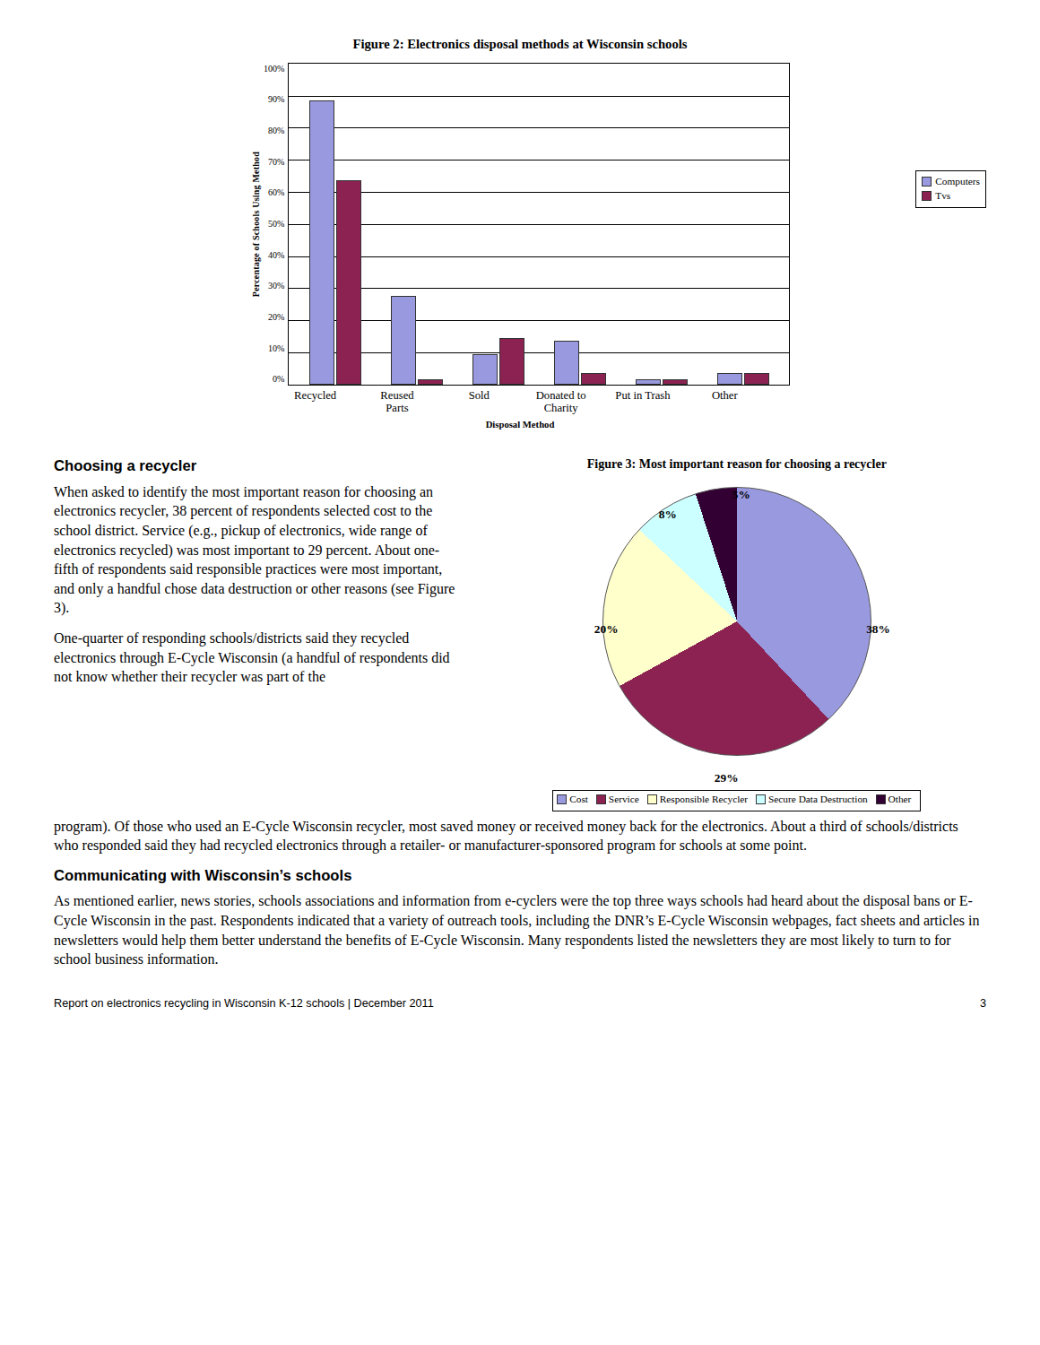Figure 2: Electronics disposal methods at Wisconsin schools
Percentage of Schools Using Method
100%
90%
80%
70%
60%
50%
40%
30%
20%
10%
0%
Recycled
Reused
Parts
Sold
Donated to
Charity
Put in Trash
Other
Disposal Method
Computers
Tvs
Choosing a recycler
When asked to identify the most important reason for choosing an electronics recycler, 38 percent of respondents selected cost to the school district. Service (e.g., pickup of electronics, wide range of electronics recycled) was most important to 29 percent. About one-fifth of respondents said responsible practices were most important, and only a handful chose data destruction or other reasons (see Figure 3).
One-quarter of responding schools/districts said they recycled electronics through E-Cycle Wisconsin (a handful of respondents did not know whether their recycler was part of the
Figure 3: Most important reason for choosing a recycler
38%
29%
20%
8%
5%
Cost Service Responsible Recycler Secure Data Destruction Other
program). Of those who used an E-Cycle Wisconsin recycler, most saved money or received money back for the electronics. About a third of schools/districts who responded said they had recycled electronics through a retailer- or manufacturer-sponsored program for schools at some point.
Communicating with Wisconsin’s schools
As mentioned earlier, news stories, schools associations and information from e-cyclers were the top three ways schools had heard about the disposal bans or E-Cycle Wisconsin in the past. Respondents indicated that a variety of outreach tools, including the DNR’s E-Cycle Wisconsin webpages, fact sheets and articles in newsletters would help them better understand the benefits of E-Cycle Wisconsin. Many respondents listed the newsletters they are most likely to turn to for school business information.
Report on electronics recycling in Wisconsin K-12 schools | December 2011
3